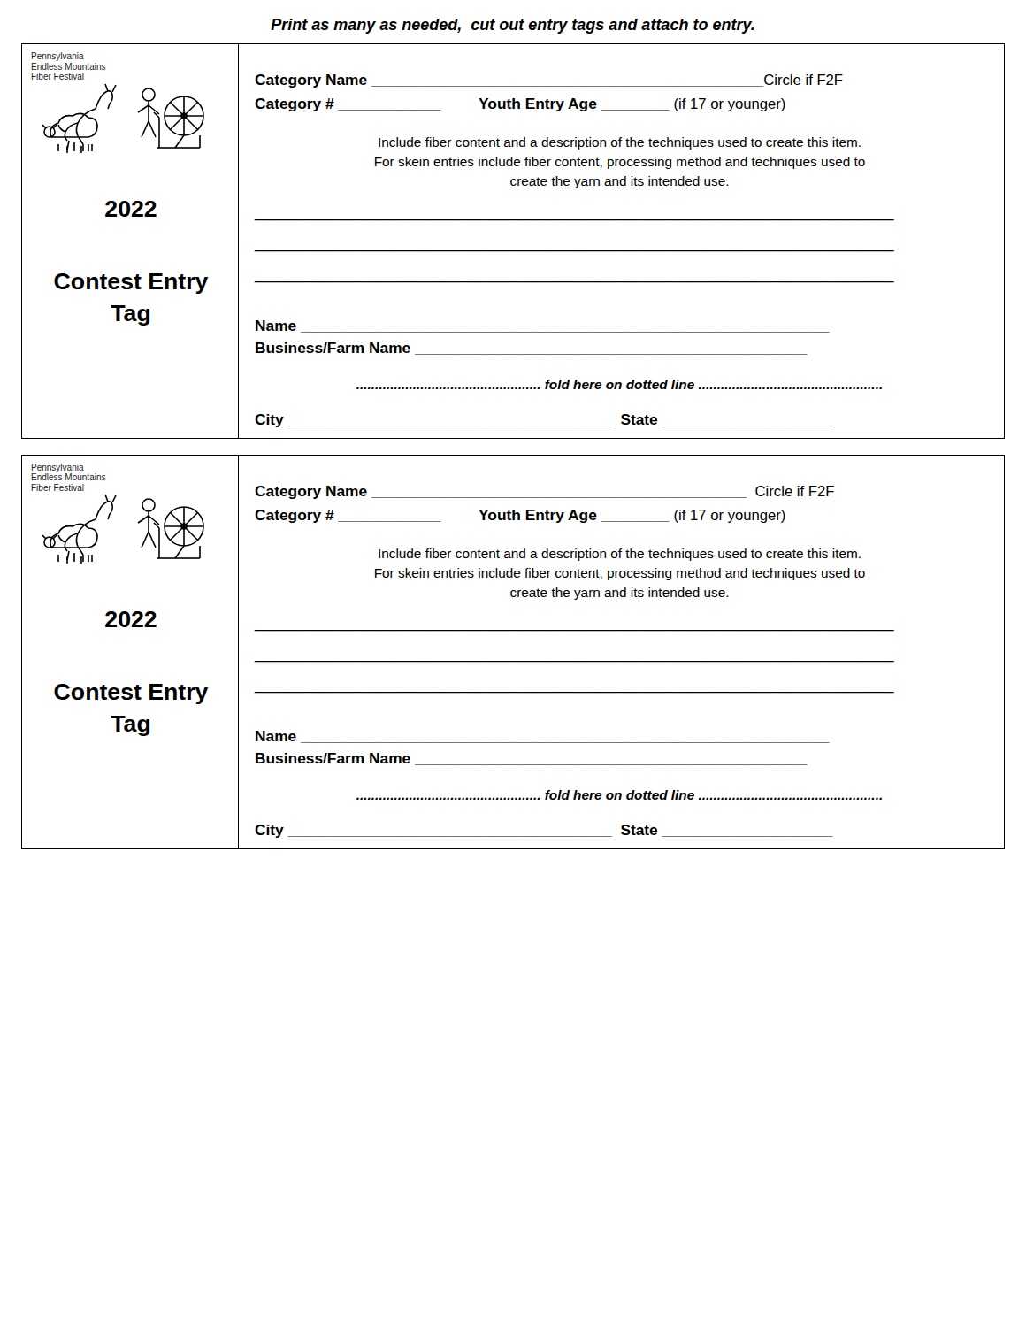Print as many as needed, cut out entry tags and attach to entry.
Pennsylvania
Endless Mountains
Fiber Festival
2022
Contest Entry
Tag
Category Name ______________________________________________Circle if F2F
Category # ____________ Youth Entry Age ________ (if 17 or younger)
Include fiber content and a description of the techniques used to create this item.
For skein entries include fiber content, processing method and techniques used to
create the yarn and its intended use.
______________________________________________________________________________
______________________________________________________________________________
______________________________________________________________________________
Name ______________________________________________________________
Business/Farm Name ______________________________________________
................................................. fold here on dotted line .................................................
City ______________________________________ State ____________________
Pennsylvania
Endless Mountains
Fiber Festival
2022
Contest Entry
Tag
Category Name ____________________________________________ Circle if F2F
Category # ____________ Youth Entry Age ________ (if 17 or younger)
Include fiber content and a description of the techniques used to create this item.
For skein entries include fiber content, processing method and techniques used to
create the yarn and its intended use.
______________________________________________________________________________
______________________________________________________________________________
______________________________________________________________________________
Name ______________________________________________________________
Business/Farm Name ______________________________________________
................................................. fold here on dotted line .................................................
City ______________________________________ State ____________________